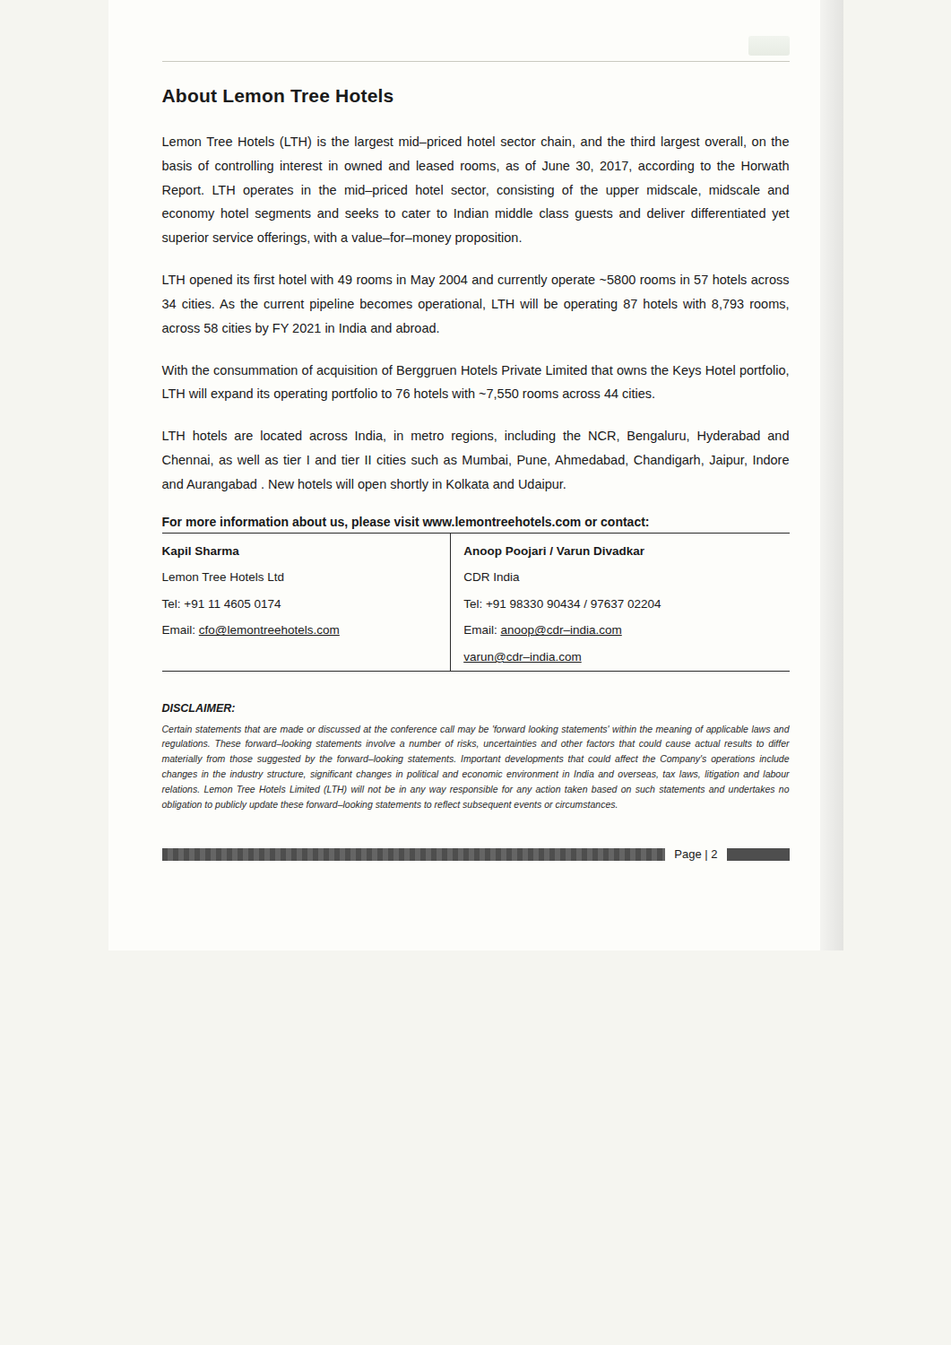About Lemon Tree Hotels
Lemon Tree Hotels (LTH) is the largest mid–priced hotel sector chain, and the third largest overall, on the basis of controlling interest in owned and leased rooms, as of June 30, 2017, according to the Horwath Report. LTH operates in the mid–priced hotel sector, consisting of the upper midscale, midscale and economy hotel segments and seeks to cater to Indian middle class guests and deliver differentiated yet superior service offerings, with a value–for–money proposition.
LTH opened its first hotel with 49 rooms in May 2004 and currently operate ~5800 rooms in 57 hotels across 34 cities. As the current pipeline becomes operational, LTH will be operating 87 hotels with 8,793 rooms, across 58 cities by FY 2021 in India and abroad.
With the consummation of acquisition of Berggruen Hotels Private Limited that owns the Keys Hotel portfolio, LTH will expand its operating portfolio to 76 hotels with ~7,550 rooms across 44 cities.
LTH hotels are located across India, in metro regions, including the NCR, Bengaluru, Hyderabad and Chennai, as well as tier I and tier II cities such as Mumbai, Pune, Ahmedabad, Chandigarh, Jaipur, Indore and Aurangabad . New hotels will open shortly in Kolkata and Udaipur.
For more information about us, please visit www.lemontreehotels.com or contact:
| Kapil Sharma | Anoop Poojari / Varun Divadkar |
| Lemon Tree Hotels Ltd | CDR India |
| Tel: +91 11 4605 0174 | Tel: +91 98330 90434 / 97637 02204 |
| Email: cfo@lemontreehotels.com | Email: anoop@cdr–india.com |
| | varun@cdr–india.com |
DISCLAIMER:
Certain statements that are made or discussed at the conference call may be 'forward looking statements' within the meaning of applicable laws and regulations. These forward–looking statements involve a number of risks, uncertainties and other factors that could cause actual results to differ materially from those suggested by the forward–looking statements. Important developments that could affect the Company's operations include changes in the industry structure, significant changes in political and economic environment in India and overseas, tax laws, litigation and labour relations. Lemon Tree Hotels Limited (LTH) will not be in any way responsible for any action taken based on such statements and undertakes no obligation to publicly update these forward–looking statements to reflect subsequent events or circumstances.
Page | 2